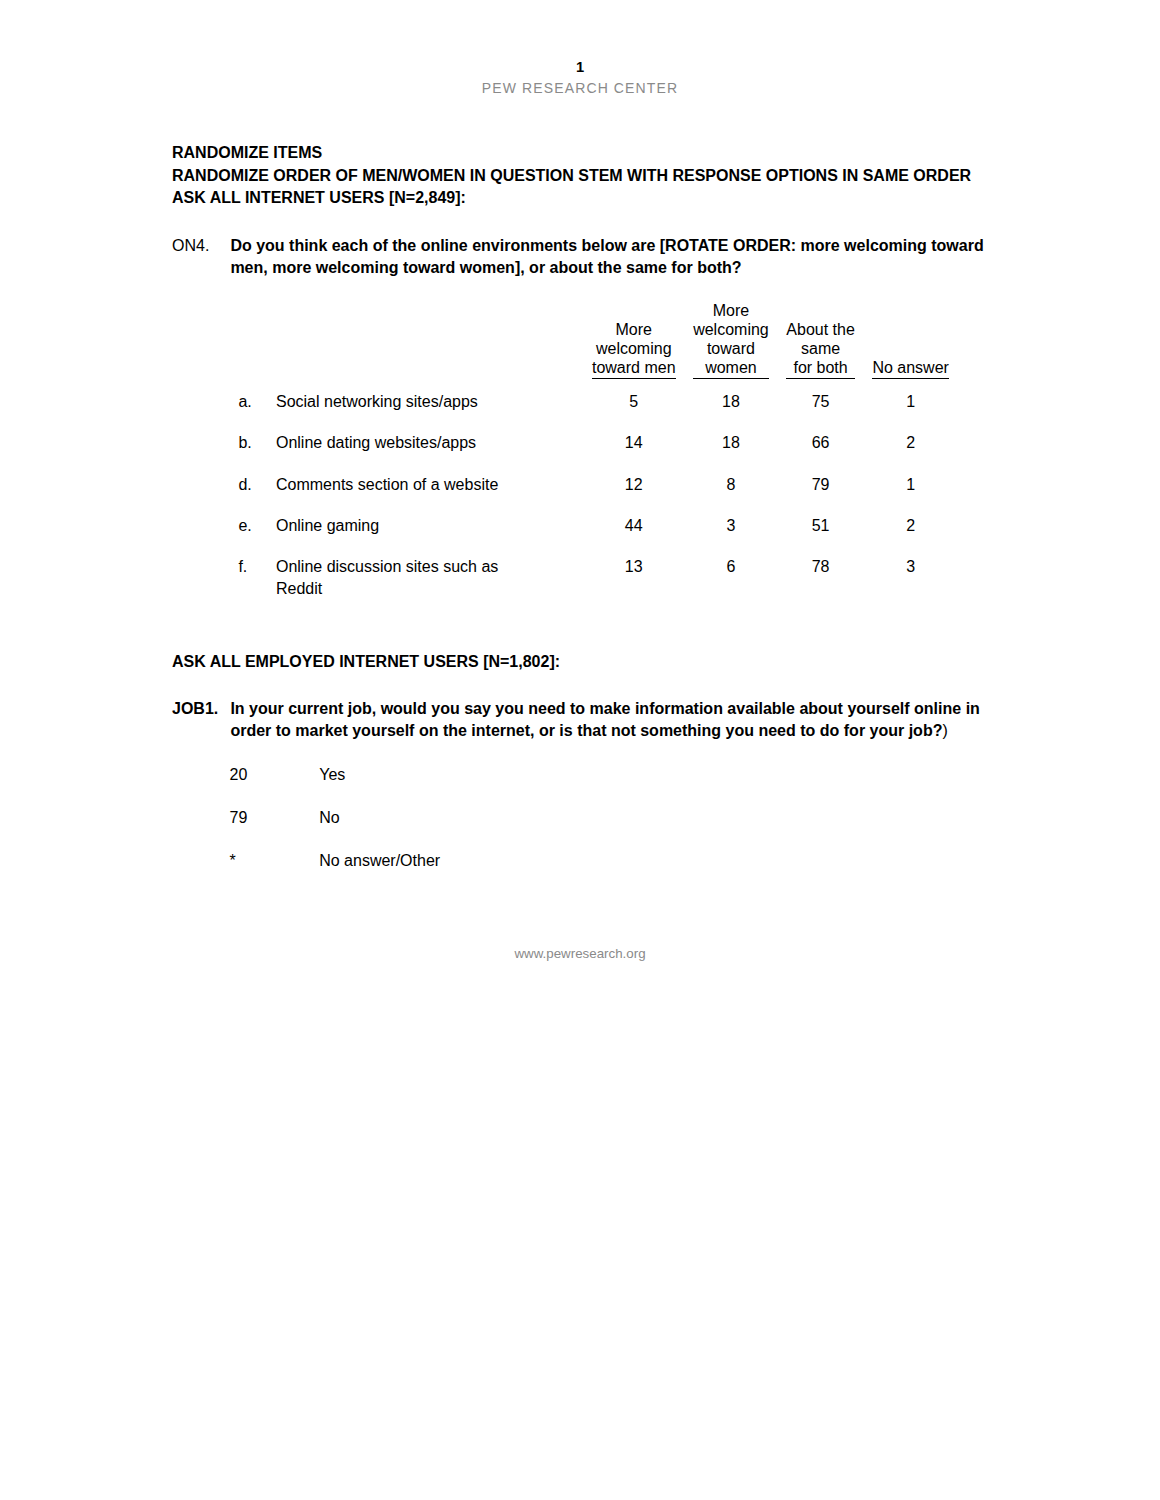1
PEW RESEARCH CENTER
RANDOMIZE ITEMS
RANDOMIZE ORDER OF MEN/WOMEN IN QUESTION STEM WITH RESPONSE OPTIONS IN SAME ORDER
ASK ALL INTERNET USERS [N=2,849]:
ON4.
Do you think each of the online environments below are [ROTATE ORDER: more welcoming toward men, more welcoming toward women], or about the same for both?
| | | More welcoming toward men | More welcoming toward women | About the same for both | No answer |
| --- | --- | --- | --- | --- | --- |
| a. | Social networking sites/apps | 5 | 18 | 75 | 1 |
| b. | Online dating websites/apps | 14 | 18 | 66 | 2 |
| d. | Comments section of a website | 12 | 8 | 79 | 1 |
| e. | Online gaming | 44 | 3 | 51 | 2 |
| f. | Online discussion sites such as Reddit | 13 | 6 | 78 | 3 |
ASK ALL EMPLOYED INTERNET USERS [N=1,802]:
JOB1.
In your current job, would you say you need to make information available about yourself online in order to market yourself on the internet, or is that not something you need to do for your job?)
20 Yes
79 No
*No answer/Other
www.pewresearch.org